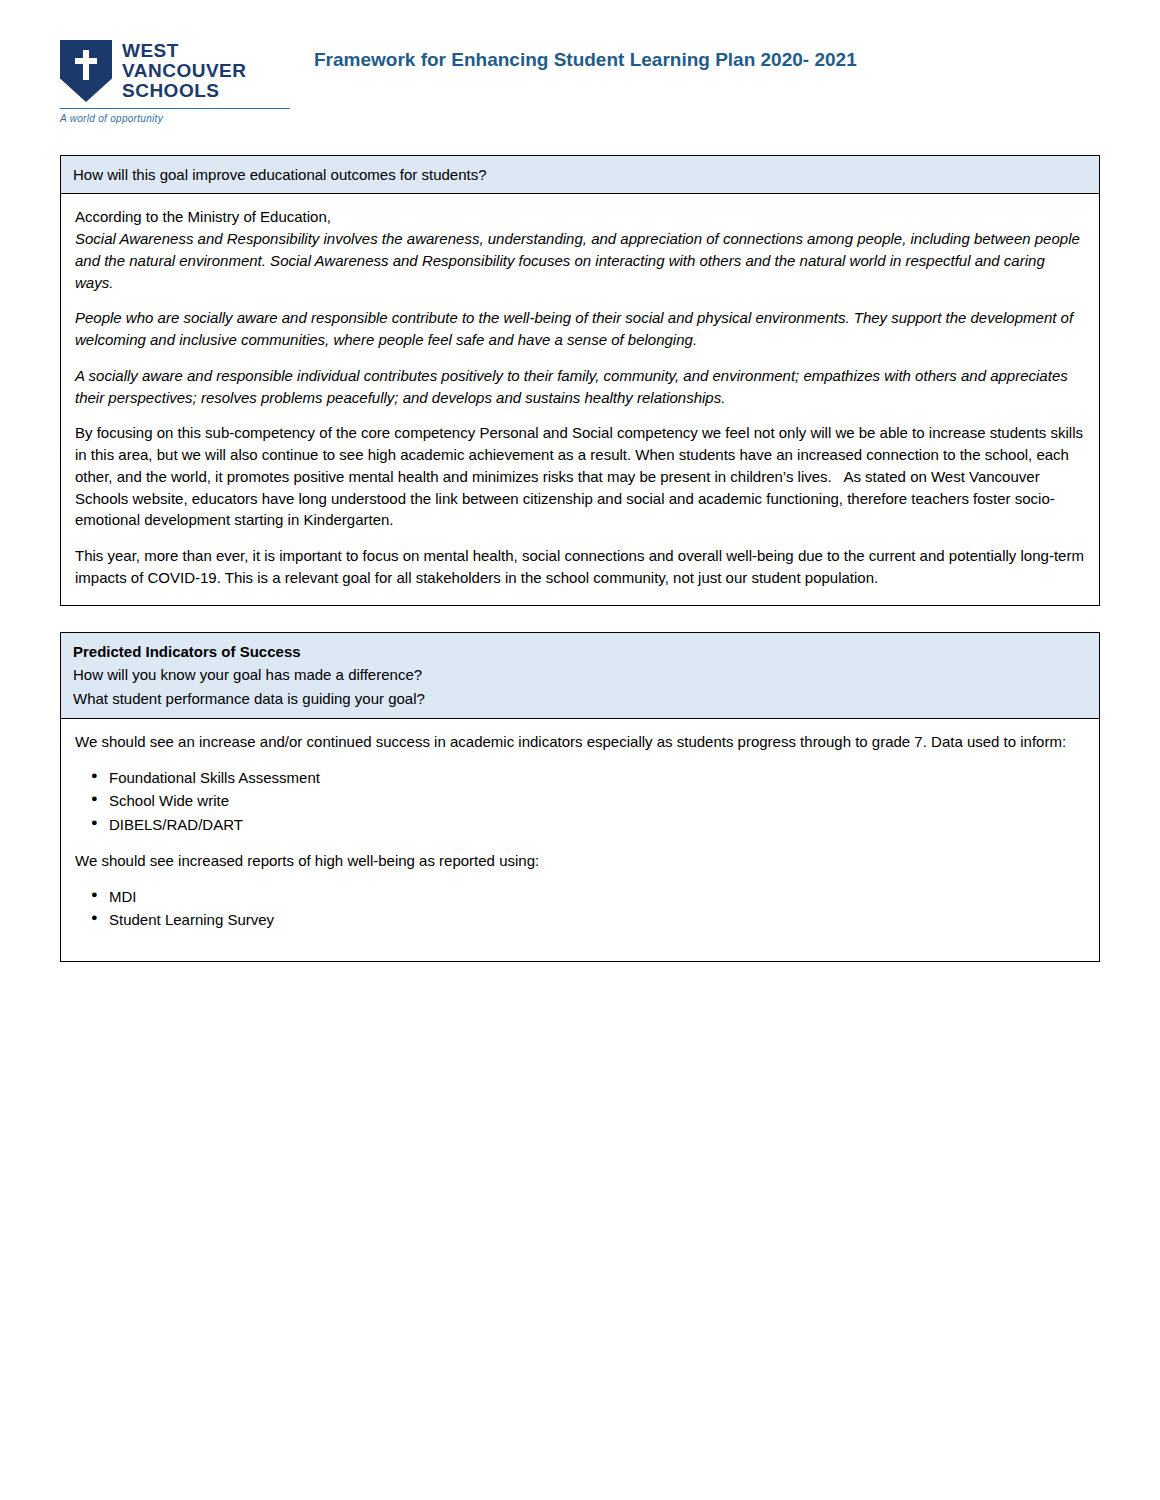WEST VANCOUVER SCHOOLS
A world of opportunity
Framework for Enhancing Student Learning Plan 2020- 2021
How will this goal improve educational outcomes for students?
According to the Ministry of Education,
Social Awareness and Responsibility involves the awareness, understanding, and appreciation of connections among people, including between people and the natural environment. Social Awareness and Responsibility focuses on interacting with others and the natural world in respectful and caring ways.
People who are socially aware and responsible contribute to the well-being of their social and physical environments. They support the development of welcoming and inclusive communities, where people feel safe and have a sense of belonging.
A socially aware and responsible individual contributes positively to their family, community, and environment; empathizes with others and appreciates their perspectives; resolves problems peacefully; and develops and sustains healthy relationships.
By focusing on this sub-competency of the core competency Personal and Social competency we feel not only will we be able to increase students skills in this area, but we will also continue to see high academic achievement as a result. When students have an increased connection to the school, each other, and the world, it promotes positive mental health and minimizes risks that may be present in children’s lives. As stated on West Vancouver Schools website, educators have long understood the link between citizenship and social and academic functioning, therefore teachers foster socio-emotional development starting in Kindergarten.
This year, more than ever, it is important to focus on mental health, social connections and overall well-being due to the current and potentially long-term impacts of COVID-19. This is a relevant goal for all stakeholders in the school community, not just our student population.
Predicted Indicators of Success
How will you know your goal has made a difference?
What student performance data is guiding your goal?
We should see an increase and/or continued success in academic indicators especially as students progress through to grade 7. Data used to inform:
Foundational Skills Assessment
School Wide write
DIBELS/RAD/DART
We should see increased reports of high well-being as reported using:
MDI
Student Learning Survey